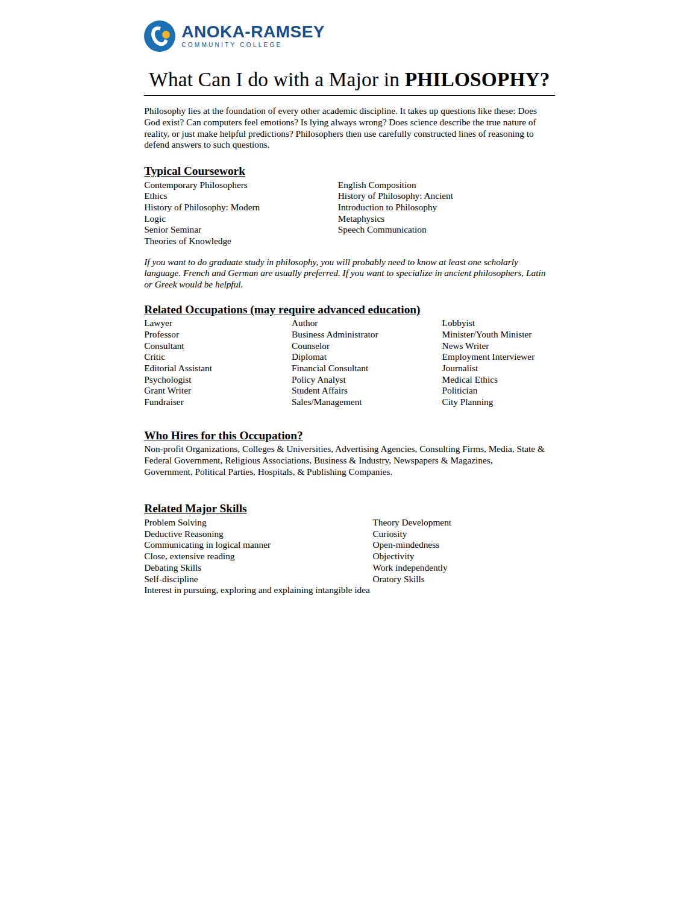ANOKA-RAMSEY
COMMUNITY COLLEGE
What Can I do with a Major in PHILOSOPHY?
Philosophy lies at the foundation of every other academic discipline. It takes up questions like these: Does God exist? Can computers feel emotions? Is lying always wrong? Does science describe the true nature of reality, or just make helpful predictions? Philosophers then use carefully constructed lines of reasoning to defend answers to such questions.
Typical Coursework
Contemporary Philosophers
English Composition
Ethics
History of Philosophy: Ancient
History of Philosophy: Modern
Introduction to Philosophy
Logic
Metaphysics
Senior Seminar
Speech Communication
Theories of Knowledge
If you want to do graduate study in philosophy, you will probably need to know at least one scholarly language. French and German are usually preferred. If you want to specialize in ancient philosophers, Latin or Greek would be helpful.
Related Occupations (may require advanced education)
Lawyer
Author
Lobbyist
Professor
Business Administrator
Minister/Youth Minister
Consultant
Counselor
News Writer
Critic
Diplomat
Employment Interviewer
Editorial Assistant
Financial Consultant
Journalist
Psychologist
Policy Analyst
Medical Ethics
Grant Writer
Student Affairs
Politician
Fundraiser
Sales/Management
City Planning
Who Hires for this Occupation?
Non-profit Organizations, Colleges & Universities, Advertising Agencies, Consulting Firms, Media, State & Federal Government, Religious Associations, Business & Industry, Newspapers & Magazines,
Government, Political Parties, Hospitals, & Publishing Companies.
Related Major Skills
Problem Solving
Theory Development
Deductive Reasoning
Curiosity
Communicating in logical manner
Open-mindedness
Close, extensive reading
Objectivity
Debating Skills
Work independently
Self-discipline
Oratory Skills
Interest in pursuing, exploring and explaining intangible idea